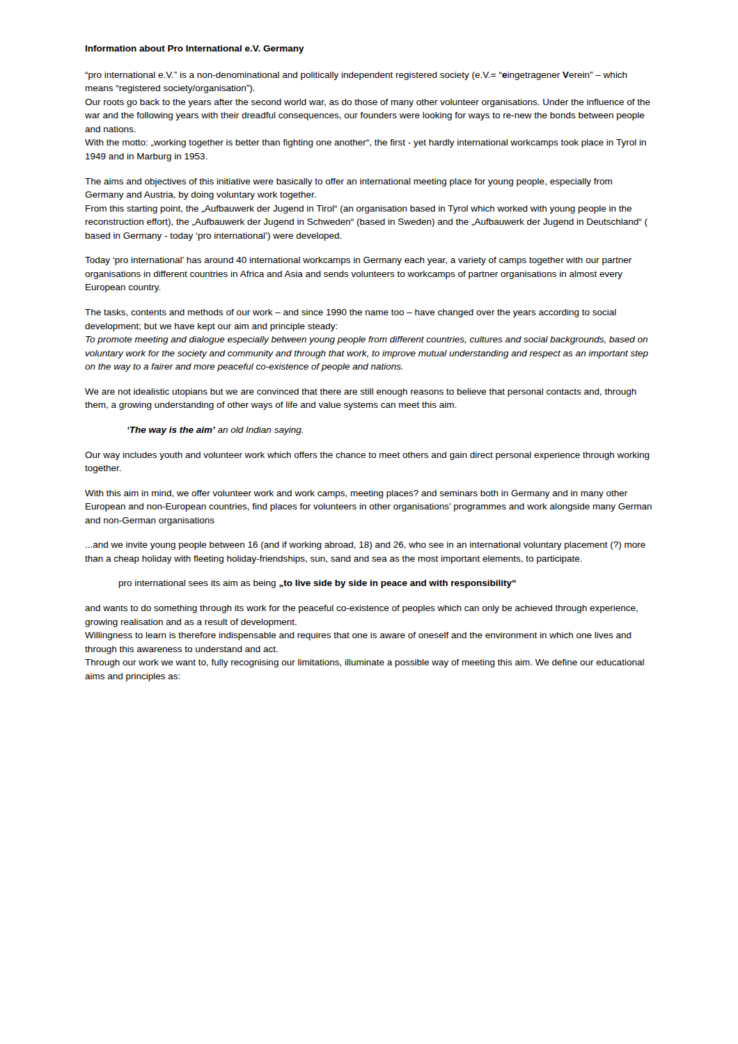Information about Pro International e.V. Germany
“pro international e.V.” is a non-denominational and politically independent registered society (e.V.= “eingetragener Verein” – which means “registered society/organisation”).
Our roots go back to the years after the second world war, as do those of many other volunteer organisations. Under the influence of the war and the following years with their dreadful consequences, our founders were looking for ways to re-new the bonds between people and nations.
With the motto: „working together is better than fighting one another“, the first - yet hardly international workcamps took place in Tyrol in 1949 and in Marburg in 1953.
The aims and objectives of this initiative were basically to offer an international meeting place for young people, especially from Germany and Austria, by doing voluntary work together.
From this starting point, the „Aufbauwerk der Jugend in Tirol“ (an organisation based in Tyrol which worked with young people in the reconstruction effort), the „Aufbauwerk der Jugend in Schweden“ (based in Sweden) and the „Aufbauwerk der Jugend in Deutschland“ ( based in Germany - today ‘pro international’) were developed.
Today ‘pro international’ has around 40 international workcamps in Germany each year, a variety of camps together with our partner organisations in different countries in Africa and Asia and sends volunteers to workcamps of partner organisations in almost every European country.
The tasks, contents and methods of our work – and since 1990 the name too – have changed over the years according to social development; but we have kept our aim and principle steady:
To promote meeting and dialogue especially between young people from different countries, cultures and social backgrounds, based on voluntary work for the society and community and through that work, to improve mutual understanding and respect as an important step on the way to a fairer and more peaceful co-existence of people and nations.
We are not idealistic utopians but we are convinced that there are still enough reasons to believe that personal contacts and, through them, a growing understanding of other ways of life and value systems can meet this aim.
‘The way is the aim’ an old Indian saying.
Our way includes youth and volunteer work which offers the chance to meet others and gain direct personal experience through working together.
With this aim in mind, we offer volunteer work and work camps, meeting places? and seminars both in Germany and in many other European and non-European countries, find places for volunteers in other organisations’ programmes and work alongside many German and non-German organisations
...and we invite young people between 16 (and if working abroad, 18) and 26, who see in an international voluntary placement (?) more than a cheap holiday with fleeting holiday-friendships, sun, sand and sea as the most important elements, to participate.
pro international sees its aim as being „to live side by side in peace and with responsibility“
and wants to do something through its work for the peaceful co-existence of peoples which can only be achieved through experience, growing realisation and as a result of development.
Willingness to learn is therefore indispensable and requires that one is aware of oneself and the environment in which one lives and through this awareness to understand and act.
Through our work we want to, fully recognising our limitations, illuminate a possible way of meeting this aim. We define our educational aims and principles as: